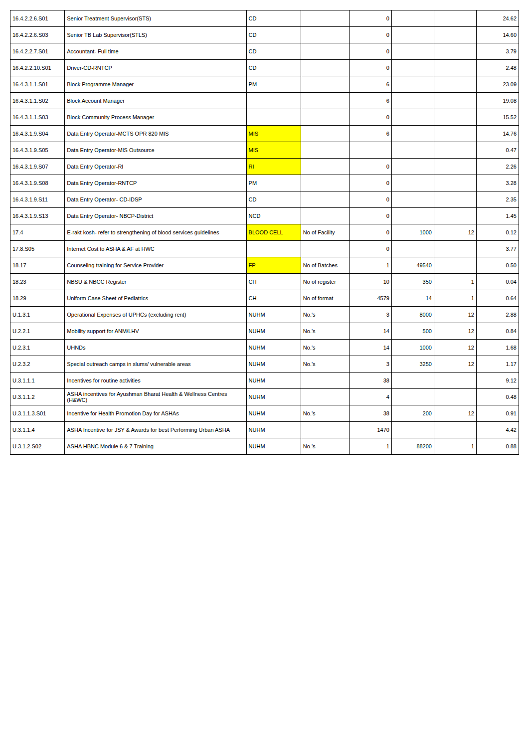| 16.4.2.2.6.S01 | Senior Treatment Supervisor(STS) | CD | | 0 | | | 24.62 |
| 16.4.2.2.6.S03 | Senior TB Lab Supervisor(STLS) | CD | | 0 | | | 14.60 |
| 16.4.2.2.7.S01 | Accountant- Full time | CD | | 0 | | | 3.79 |
| 16.4.2.2.10.S01 | Driver-CD-RNTCP | CD | | 0 | | | 2.48 |
| 16.4.3.1.1.S01 | Block Programme Manager | PM | | 6 | | | 23.09 |
| 16.4.3.1.1.S02 | Block Account Manager | | | 6 | | | 19.08 |
| 16.4.3.1.1.S03 | Block Community Process Manager | | | 0 | | | 15.52 |
| 16.4.3.1.9.S04 | Data Entry Operator-MCTS OPR 820 MIS | MIS | | 6 | | | 14.76 |
| 16.4.3.1.9.S05 | Data Entry Operator-MIS Outsource | MIS | | | | | 0.47 |
| 16.4.3.1.9.S07 | Data Entry Operator-RI | RI | | 0 | | | 2.26 |
| 16.4.3.1.9.S08 | Data Entry Operator-RNTCP | PM | | 0 | | | 3.28 |
| 16.4.3.1.9.S11 | Data Entry Operator- CD-IDSP | CD | | 0 | | | 2.35 |
| 16.4.3.1.9.S13 | Data Entry Operator- NBCP-District | NCD | | 0 | | | 1.45 |
| 17.4 | E-rakt kosh- refer to strengthening of blood services guidelines | BLOOD CELL | No of Facility | 0 | 1000 | 12 | 0.12 |
| 17.8.S05 | Internet Cost to ASHA & AF at HWC | | | 0 | | | 3.77 |
| 18.17 | Counseling training for Service Provider | FP | No of Batches | 1 | 49540 | | 0.50 |
| 18.23 | NBSU & NBCC Register | CH | No of register | 10 | 350 | 1 | 0.04 |
| 18.29 | Uniform Case Sheet of Pediatrics | CH | No of format | 4579 | 14 | 1 | 0.64 |
| U.1.3.1 | Operational Expenses of UPHCs (excluding rent) | NUHM | No.'s | 3 | 8000 | 12 | 2.88 |
| U.2.2.1 | Mobility support for ANM/LHV | NUHM | No.'s | 14 | 500 | 12 | 0.84 |
| U.2.3.1 | UHNDs | NUHM | No.'s | 14 | 1000 | 12 | 1.68 |
| U.2.3.2 | Special outreach camps in slums/ vulnerable areas | NUHM | No.'s | 3 | 3250 | 12 | 1.17 |
| U.3.1.1.1 | Incentives for routine activities | NUHM | | 38 | | | 9.12 |
| U.3.1.1.2 | ASHA incentives for Ayushman Bharat Health & Wellness Centres (H&WC) | NUHM | | 4 | | | 0.48 |
| U.3.1.1.3.S01 | Incentive for Health Promotion Day for ASHAs | NUHM | No.'s | 38 | 200 | 12 | 0.91 |
| U.3.1.1.4 | ASHA Incentive for JSY & Awards for best Performing Urban ASHA | NUHM | | 1470 | | | 4.42 |
| U.3.1.2.S02 | ASHA HBNC Module 6 & 7 Training | NUHM | No.'s | 1 | 88200 | 1 | 0.88 |